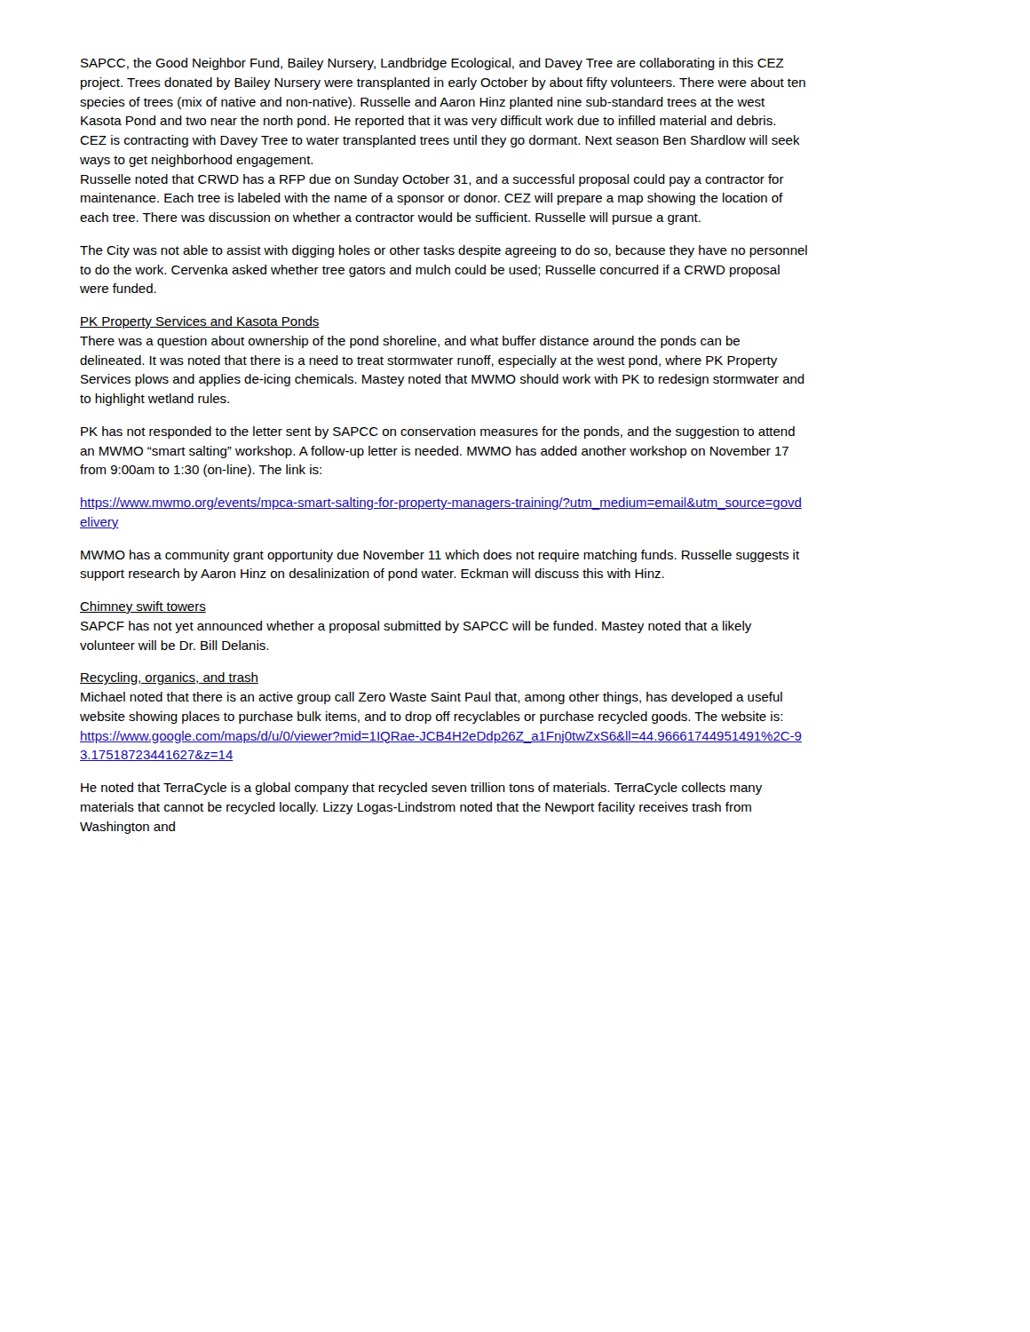SAPCC, the Good Neighbor Fund, Bailey Nursery, Landbridge Ecological, and Davey Tree are collaborating in this CEZ project. Trees donated by Bailey Nursery were transplanted in early October by about fifty volunteers. There were about ten species of trees (mix of native and non-native). Russelle and Aaron Hinz planted nine sub-standard trees at the west Kasota Pond and two near the north pond. He reported that it was very difficult work due to infilled material and debris.
CEZ is contracting with Davey Tree to water transplanted trees until they go dormant. Next season Ben Shardlow will seek ways to get neighborhood engagement.
Russelle noted that CRWD has a RFP due on Sunday October 31, and a successful proposal could pay a contractor for maintenance. Each tree is labeled with the name of a sponsor or donor. CEZ will prepare a map showing the location of each tree. There was discussion on whether a contractor would be sufficient. Russelle will pursue a grant.
The City was not able to assist with digging holes or other tasks despite agreeing to do so, because they have no personnel to do the work. Cervenka asked whether tree gators and mulch could be used; Russelle concurred if a CRWD proposal were funded.
PK Property Services and Kasota Ponds
There was a question about ownership of the pond shoreline, and what buffer distance around the ponds can be delineated. It was noted that there is a need to treat stormwater runoff, especially at the west pond, where PK Property Services plows and applies de-icing chemicals. Mastey noted that MWMO should work with PK to redesign stormwater and to highlight wetland rules.
PK has not responded to the letter sent by SAPCC on conservation measures for the ponds, and the suggestion to attend an MWMO “smart salting” workshop. A follow-up letter is needed. MWMO has added another workshop on November 17 from 9:00am to 1:30 (on-line). The link is:
https://www.mwmo.org/events/mpca-smart-salting-for-property-managers-training/?utm_medium=email&utm_source=govdelivery
MWMO has a community grant opportunity due November 11 which does not require matching funds. Russelle suggests it support research by Aaron Hinz on desalinization of pond water. Eckman will discuss this with Hinz.
Chimney swift towers
SAPCF has not yet announced whether a proposal submitted by SAPCC will be funded. Mastey noted that a likely volunteer will be Dr. Bill Delanis.
Recycling, organics, and trash
Michael noted that there is an active group call Zero Waste Saint Paul that, among other things, has developed a useful website showing places to purchase bulk items, and to drop off recyclables or purchase recycled goods. The website is:
https://www.google.com/maps/d/u/0/viewer?mid=1IQRae-JCB4H2eDdp26Z_a1Fnj0twZxS6&ll=44.96661744951491%2C-93.17518723441627&z=14
He noted that TerraCycle is a global company that recycled seven trillion tons of materials. TerraCycle collects many materials that cannot be recycled locally. Lizzy Logas-Lindstrom noted that the Newport facility receives trash from Washington and